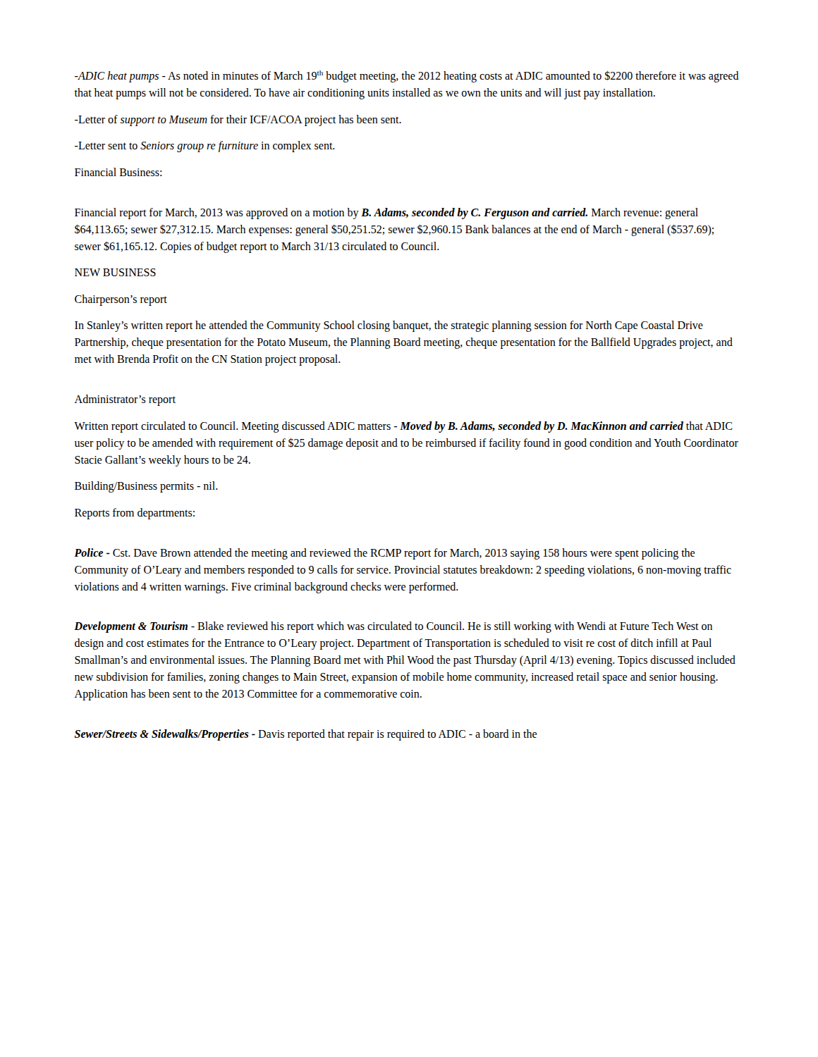-ADIC heat pumps - As noted in minutes of March 19th budget meeting, the 2012 heating costs at ADIC amounted to $2200 therefore it was agreed that heat pumps will not be considered. To have air conditioning units installed as we own the units and will just pay installation.
-Letter of support to Museum for their ICF/ACOA project has been sent.
-Letter sent to Seniors group re furniture in complex sent.
Financial Business:
Financial report for March, 2013 was approved on a motion by B. Adams, seconded by C. Ferguson and carried. March revenue: general $64,113.65; sewer $27,312.15. March expenses: general $50,251.52; sewer $2,960.15 Bank balances at the end of March - general ($537.69); sewer $61,165.12. Copies of budget report to March 31/13 circulated to Council.
NEW BUSINESS
Chairperson’s report
In Stanley’s written report he attended the Community School closing banquet, the strategic planning session for North Cape Coastal Drive Partnership, cheque presentation for the Potato Museum, the Planning Board meeting, cheque presentation for the Ballfield Upgrades project, and met with Brenda Profit on the CN Station project proposal.
Administrator’s report
Written report circulated to Council. Meeting discussed ADIC matters - Moved by B. Adams, seconded by D. MacKinnon and carried that ADIC user policy to be amended with requirement of $25 damage deposit and to be reimbursed if facility found in good condition and Youth Coordinator Stacie Gallant’s weekly hours to be 24.
Building/Business permits - nil.
Reports from departments:
Police - Cst. Dave Brown attended the meeting and reviewed the RCMP report for March, 2013 saying 158 hours were spent policing the Community of O’Leary and members responded to 9 calls for service. Provincial statutes breakdown: 2 speeding violations, 6 non-moving traffic violations and 4 written warnings. Five criminal background checks were performed.
Development & Tourism - Blake reviewed his report which was circulated to Council. He is still working with Wendi at Future Tech West on design and cost estimates for the Entrance to O’Leary project. Department of Transportation is scheduled to visit re cost of ditch infill at Paul Smallman’s and environmental issues. The Planning Board met with Phil Wood the past Thursday (April 4/13) evening. Topics discussed included new subdivision for families, zoning changes to Main Street, expansion of mobile home community, increased retail space and senior housing. Application has been sent to the 2013 Committee for a commemorative coin.
Sewer/Streets & Sidewalks/Properties - Davis reported that repair is required to ADIC - a board in the